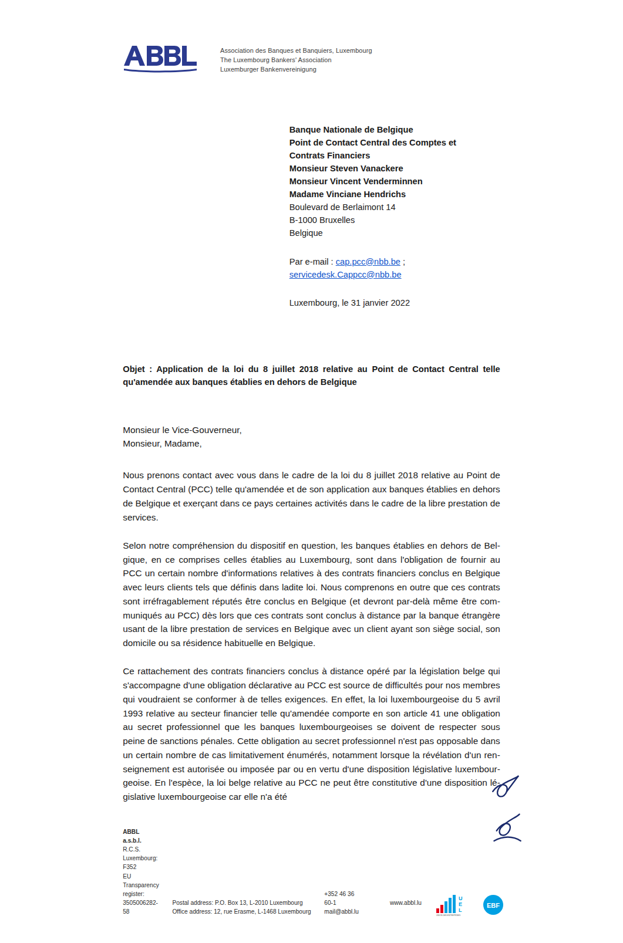Association des Banques et Banquiers, Luxembourg
The Luxembourg Bankers' Association
Luxemburger Bankenvereinigung
Banque Nationale de Belgique
Point de Contact Central des Comptes et
Contrats Financiers
Monsieur Steven Vanackere
Monsieur Vincent Venderminnen
Madame Vinciane Hendrichs
Boulevard de Berlaimont 14
B-1000 Bruxelles
Belgique
Par e-mail : cap.pcc@nbb.be ;
servicedesk.Cappcc@nbb.be
Luxembourg, le 31 janvier 2022
Objet : Application de la loi du 8 juillet 2018 relative au Point de Contact Central telle qu'amendée aux banques établies en dehors de Belgique
Monsieur le Vice-Gouverneur,
Monsieur, Madame,
Nous prenons contact avec vous dans le cadre de la loi du 8 juillet 2018 relative au Point de Contact Central (PCC) telle qu'amendée et de son application aux banques établies en dehors de Belgique et exerçant dans ce pays certaines activités dans le cadre de la libre prestation de services.
Selon notre compréhension du dispositif en question, les banques établies en dehors de Belgique, en ce comprises celles établies au Luxembourg, sont dans l'obligation de fournir au PCC un certain nombre d'informations relatives à des contrats financiers conclus en Belgique avec leurs clients tels que définis dans ladite loi. Nous comprenons en outre que ces contrats sont irréfragablement réputés être conclus en Belgique (et devront par-delà même être communiqués au PCC) dès lors que ces contrats sont conclus à distance par la banque étrangère usant de la libre prestation de services en Belgique avec un client ayant son siège social, son domicile ou sa résidence habituelle en Belgique.
Ce rattachement des contrats financiers conclus à distance opéré par la législation belge qui s'accompagne d'une obligation déclarative au PCC est source de difficultés pour nos membres qui voudraient se conformer à de telles exigences. En effet, la loi luxembourgeoise du 5 avril 1993 relative au secteur financier telle qu'amendée comporte en son article 41 une obligation au secret professionnel que les banques luxembourgeoises se doivent de respecter sous peine de sanctions pénales. Cette obligation au secret professionnel n'est pas opposable dans un certain nombre de cas limitativement énumérés, notamment lorsque la révélation d'un renseignement est autorisée ou imposée par ou en vertu d'une disposition législative luxembourgeoise. En l'espèce, la loi belge relative au PCC ne peut être constitutive d'une disposition législative luxembourgeoise car elle n'a été
ABBL a.s.b.l.
R.C.S. Luxembourg: F352
EU Transparency register: 3505006282-58
Postal address: P.O. Box 13, L-2010 Luxembourg
Office address: 12, rue Erasme, L-1468 Luxembourg
+352 46 36 60-1
mail@abbl.lu
www.abbl.lu
U E L UNION DES ENTREPRISES EBF